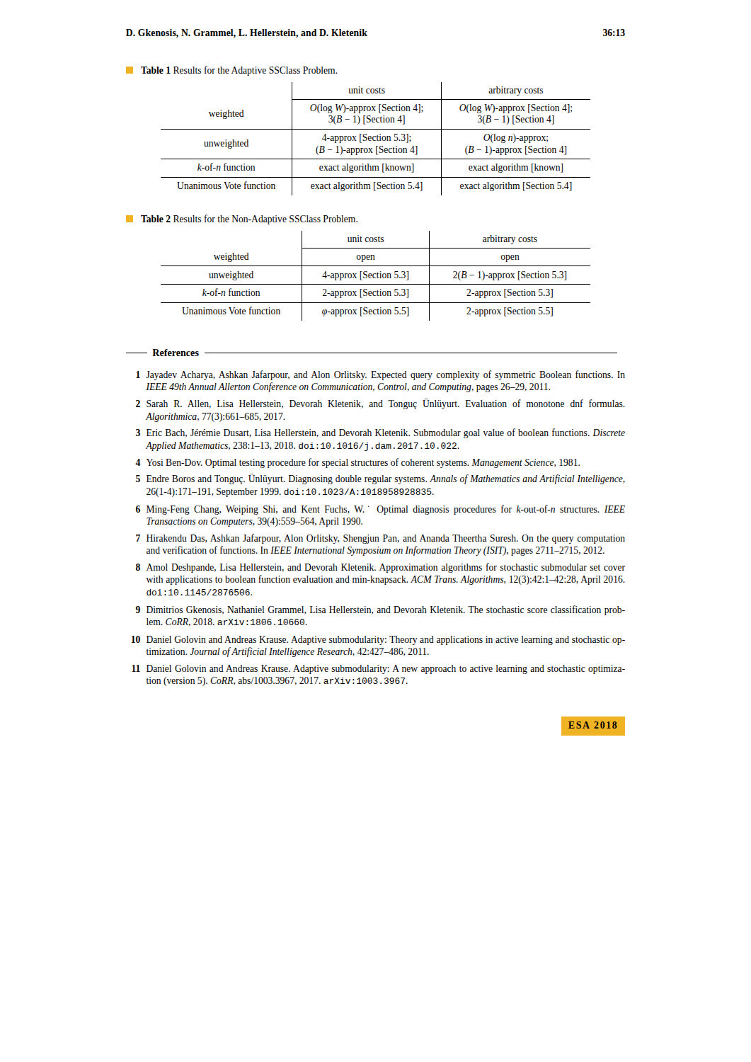D. Gkenosis, N. Grammel, L. Hellerstein, and D. Kletenik 36:13
Table 1 Results for the Adaptive SSClass Problem.
| | unit costs | arbitrary costs |
| --- | --- | --- |
| weighted | O (log W )-approx [Section 4]; 3( B − 1) [Section 4] | O (log W )-approx [Section 4]; 3( B − 1) [Section 4] |
| unweighted | 4-approx [Section 5.3]; ( B − 1)-approx [Section 4] | O (log n )-approx; ( B − 1)-approx [Section 4] |
| k -of- n function | exact algorithm [known] | exact algorithm [known] |
| Unanimous Vote function | exact algorithm [Section 5.4] | exact algorithm [Section 5.4] |
Table 2 Results for the Non-Adaptive SSClass Problem.
| | unit costs | arbitrary costs |
| --- | --- | --- |
| weighted | open | open |
| unweighted | 4-approx [Section 5.3] | 2( B − 1)-approx [Section 5.3] |
| k -of- n function | 2-approx [Section 5.3] | 2-approx [Section 5.3] |
| Unanimous Vote function | φ -approx [Section 5.5] | 2-approx [Section 5.5] |
References
1 Jayadev Acharya, Ashkan Jafarpour, and Alon Orlitsky. Expected query complexity of symmetric Boolean functions. In IEEE 49th Annual Allerton Conference on Communication, Control, and Computing, pages 26–29, 2011.
2 Sarah R. Allen, Lisa Hellerstein, Devorah Kletenik, and Tonguç Ünlüyurt. Evaluation of monotone dnf formulas. Algorithmica, 77(3):661–685, 2017.
3 Eric Bach, Jérémie Dusart, Lisa Hellerstein, and Devorah Kletenik. Submodular goal value of boolean functions. Discrete Applied Mathematics, 238:1–13, 2018. doi:10.1016/j.dam.2017.10.022.
4 Yosi Ben-Dov. Optimal testing procedure for special structures of coherent systems. Management Science, 1981.
5 Endre Boros and Tonguç. Ünlüyurt. Diagnosing double regular systems. Annals of Mathematics and Artificial Intelligence, 26(1-4):171–191, September 1999. doi:10.1023/A:1018958928835.
6 Ming-Feng Chang, Weiping Shi, and Kent Fuchs, W.˙ Optimal diagnosis procedures for k-out-of-n structures. IEEE Transactions on Computers, 39(4):559–564, April 1990.
7 Hirakendu Das, Ashkan Jafarpour, Alon Orlitsky, Shengjun Pan, and Ananda Theertha Suresh. On the query computation and verification of functions. In IEEE International Symposium on Information Theory (ISIT), pages 2711–2715, 2012.
8 Amol Deshpande, Lisa Hellerstein, and Devorah Kletenik. Approximation algorithms for stochastic submodular set cover with applications to boolean function evaluation and min-knapsack. ACM Trans. Algorithms, 12(3):42:1–42:28, April 2016. doi:10.1145/2876506.
9 Dimitrios Gkenosis, Nathaniel Grammel, Lisa Hellerstein, and Devorah Kletenik. The stochastic score classification problem. CoRR, 2018. arXiv:1806.10660.
10 Daniel Golovin and Andreas Krause. Adaptive submodularity: Theory and applications in active learning and stochastic optimization. Journal of Artificial Intelligence Research, 42:427–486, 2011.
11 Daniel Golovin and Andreas Krause. Adaptive submodularity: A new approach to active learning and stochastic optimization (version 5). CoRR, abs/1003.3967, 2017. arXiv:1003.3967.
ESA 2018